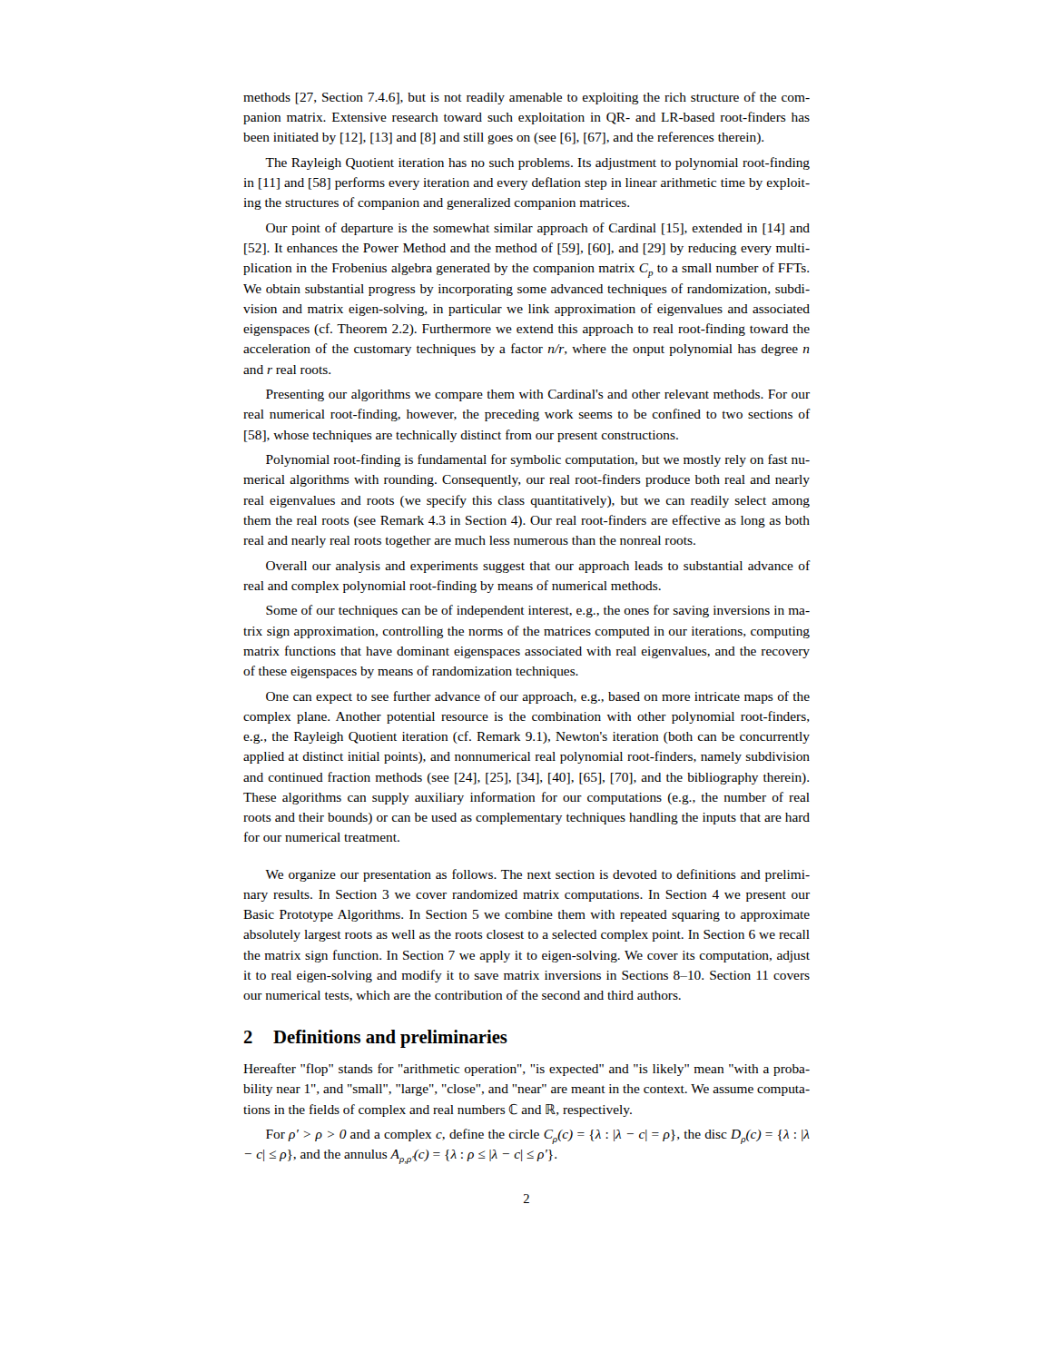methods [27, Section 7.4.6], but is not readily amenable to exploiting the rich structure of the companion matrix. Extensive research toward such exploitation in QR- and LR-based root-finders has been initiated by [12], [13] and [8] and still goes on (see [6], [67], and the references therein).
The Rayleigh Quotient iteration has no such problems. Its adjustment to polynomial root-finding in [11] and [58] performs every iteration and every deflation step in linear arithmetic time by exploiting the structures of companion and generalized companion matrices.
Our point of departure is the somewhat similar approach of Cardinal [15], extended in [14] and [52]. It enhances the Power Method and the method of [59], [60], and [29] by reducing every multiplication in the Frobenius algebra generated by the companion matrix Cp to a small number of FFTs. We obtain substantial progress by incorporating some advanced techniques of randomization, subdivision and matrix eigen-solving, in particular we link approximation of eigenvalues and associated eigenspaces (cf. Theorem 2.2). Furthermore we extend this approach to real root-finding toward the acceleration of the customary techniques by a factor n/r, where the onput polynomial has degree n and r real roots.
Presenting our algorithms we compare them with Cardinal's and other relevant methods. For our real numerical root-finding, however, the preceding work seems to be confined to two sections of [58], whose techniques are technically distinct from our present constructions.
Polynomial root-finding is fundamental for symbolic computation, but we mostly rely on fast numerical algorithms with rounding. Consequently, our real root-finders produce both real and nearly real eigenvalues and roots (we specify this class quantitatively), but we can readily select among them the real roots (see Remark 4.3 in Section 4). Our real root-finders are effective as long as both real and nearly real roots together are much less numerous than the nonreal roots.
Overall our analysis and experiments suggest that our approach leads to substantial advance of real and complex polynomial root-finding by means of numerical methods.
Some of our techniques can be of independent interest, e.g., the ones for saving inversions in matrix sign approximation, controlling the norms of the matrices computed in our iterations, computing matrix functions that have dominant eigenspaces associated with real eigenvalues, and the recovery of these eigenspaces by means of randomization techniques.
One can expect to see further advance of our approach, e.g., based on more intricate maps of the complex plane. Another potential resource is the combination with other polynomial root-finders, e.g., the Rayleigh Quotient iteration (cf. Remark 9.1), Newton's iteration (both can be concurrently applied at distinct initial points), and nonnumerical real polynomial root-finders, namely subdivision and continued fraction methods (see [24], [25], [34], [40], [65], [70], and the bibliography therein). These algorithms can supply auxiliary information for our computations (e.g., the number of real roots and their bounds) or can be used as complementary techniques handling the inputs that are hard for our numerical treatment.
We organize our presentation as follows. The next section is devoted to definitions and preliminary results. In Section 3 we cover randomized matrix computations. In Section 4 we present our Basic Prototype Algorithms. In Section 5 we combine them with repeated squaring to approximate absolutely largest roots as well as the roots closest to a selected complex point. In Section 6 we recall the matrix sign function. In Section 7 we apply it to eigen-solving. We cover its computation, adjust it to real eigen-solving and modify it to save matrix inversions in Sections 8–10. Section 11 covers our numerical tests, which are the contribution of the second and third authors.
2 Definitions and preliminaries
Hereafter "flop" stands for "arithmetic operation", "is expected" and "is likely" mean "with a probability near 1", and "small", "large", "close", and "near" are meant in the context. We assume computations in the fields of complex and real numbers ℂ and ℝ, respectively.
For ρ′ > ρ > 0 and a complex c, define the circle Cρ(c) = {λ : |λ − c| = ρ}, the disc Dρ(c) = {λ : |λ − c| ≤ ρ}, and the annulus Aρ,ρ′(c) = {λ : ρ ≤ |λ − c| ≤ ρ′}.
2